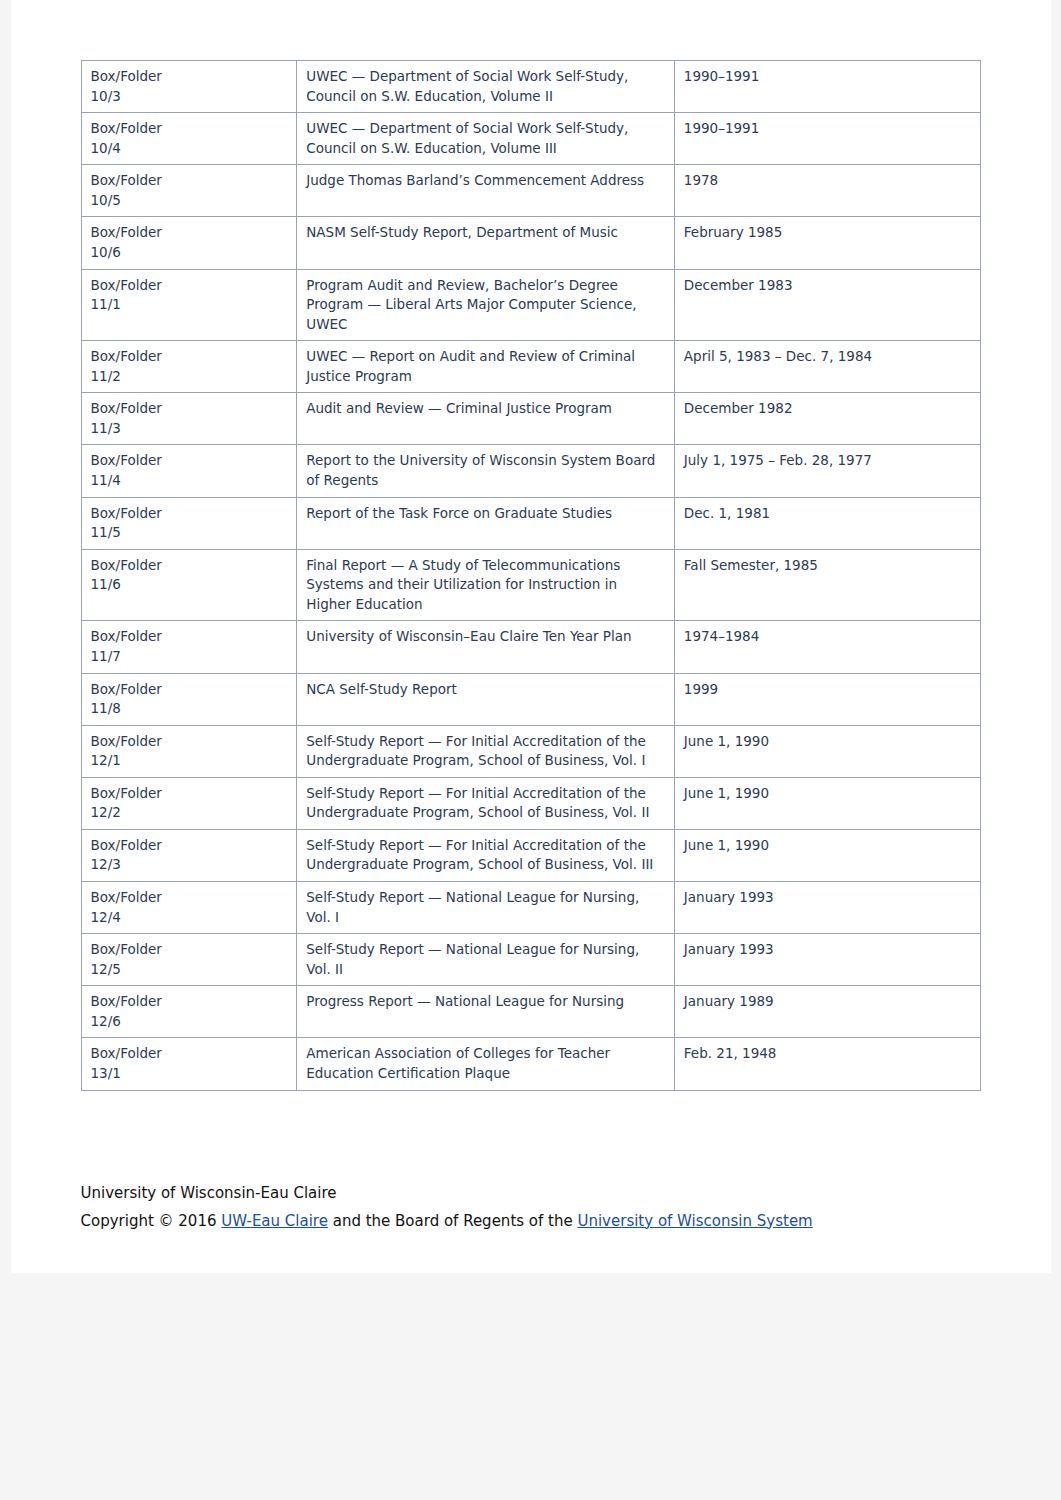| Box/Folder 10/3 | UWEC — Department of Social Work Self-Study, Council on S.W. Education, Volume II | 1990–1991 |
| Box/Folder 10/4 | UWEC — Department of Social Work Self-Study, Council on S.W. Education, Volume III | 1990–1991 |
| Box/Folder 10/5 | Judge Thomas Barland’s Commencement Address | 1978 |
| Box/Folder 10/6 | NASM Self-Study Report, Department of Music | February 1985 |
| Box/Folder 11/1 | Program Audit and Review, Bachelor’s Degree Program — Liberal Arts Major Computer Science, UWEC | December 1983 |
| Box/Folder 11/2 | UWEC — Report on Audit and Review of Criminal Justice Program | April 5, 1983 – Dec. 7, 1984 |
| Box/Folder 11/3 | Audit and Review — Criminal Justice Program | December 1982 |
| Box/Folder 11/4 | Report to the University of Wisconsin System Board of Regents | July 1, 1975 – Feb. 28, 1977 |
| Box/Folder 11/5 | Report of the Task Force on Graduate Studies | Dec. 1, 1981 |
| Box/Folder 11/6 | Final Report — A Study of Telecommunications Systems and their Utilization for Instruction in Higher Education | Fall Semester, 1985 |
| Box/Folder 11/7 | University of Wisconsin–Eau Claire Ten Year Plan | 1974–1984 |
| Box/Folder 11/8 | NCA Self-Study Report | 1999 |
| Box/Folder 12/1 | Self-Study Report — For Initial Accreditation of the Undergraduate Program, School of Business, Vol. I | June 1, 1990 |
| Box/Folder 12/2 | Self-Study Report — For Initial Accreditation of the Undergraduate Program, School of Business, Vol. II | June 1, 1990 |
| Box/Folder 12/3 | Self-Study Report — For Initial Accreditation of the Undergraduate Program, School of Business, Vol. III | June 1, 1990 |
| Box/Folder 12/4 | Self-Study Report — National League for Nursing, Vol. I | January 1993 |
| Box/Folder 12/5 | Self-Study Report — National League for Nursing, Vol. II | January 1993 |
| Box/Folder 12/6 | Progress Report — National League for Nursing | January 1989 |
| Box/Folder 13/1 | American Association of Colleges for Teacher Education Certification Plaque | Feb. 21, 1948 |
University of Wisconsin-Eau Claire
Copyright © 2016 UW-Eau Claire and the Board of Regents of the University of Wisconsin System